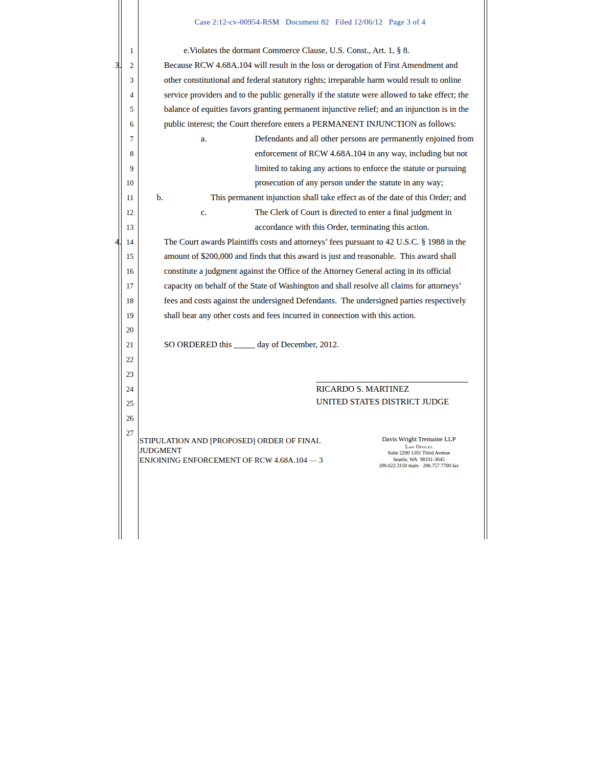Case 2:12-cv-00954-RSM Document 82 Filed 12/06/12 Page 3 of 4
1
2
3
4
5
6
7
8
9
10
11
12
13
14
15
16
17
18
19
20
21
22
23
24
25
26
27
e. Violates the dormant Commerce Clause, U.S. Const., Art. 1, § 8.
3. Because RCW 4.68A.104 will result in the loss or derogation of First Amendment and other constitutional and federal statutory rights; irreparable harm would result to online service providers and to the public generally if the statute were allowed to take effect; the balance of equities favors granting permanent injunctive relief; and an injunction is in the public interest; the Court therefore enters a PERMANENT INJUNCTION as follows:
a. Defendants and all other persons are permanently enjoined from enforcement of RCW 4.68A.104 in any way, including but not limited to taking any actions to enforce the statute or pursuing prosecution of any person under the statute in any way;
b. This permanent injunction shall take effect as of the date of this Order; and
c. The Clerk of Court is directed to enter a final judgment in accordance with this Order, terminating this action.
4. The Court awards Plaintiffs costs and attorneys’ fees pursuant to 42 U.S.C. § 1988 in the amount of $200,000 and finds that this award is just and reasonable. This award shall constitute a judgment against the Office of the Attorney General acting in its official capacity on behalf of the State of Washington and shall resolve all claims for attorneys’ fees and costs against the undersigned Defendants. The undersigned parties respectively shall bear any other costs and fees incurred in connection with this action.
SO ORDERED this _____ day of December, 2012.
RICARDO S. MARTINEZ
UNITED STATES DISTRICT JUDGE
STIPULATION AND [PROPOSED] ORDER OF FINAL JUDGMENT
ENJOINING ENFORCEMENT OF RCW 4.68A.104 — 3
Davis Wright Tremaine LLP
Law Offices
Suite 2200 1201 Third Avenue
Seattle, WA 98101-3045
206.622.3150 main · 206.757.7700 fax